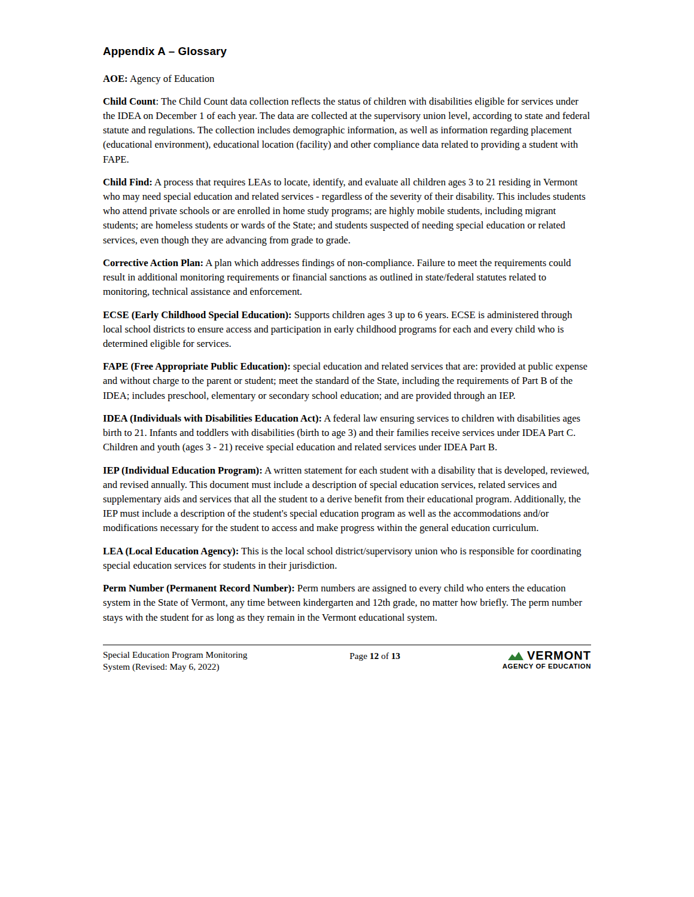Appendix A – Glossary
AOE: Agency of Education
Child Count: The Child Count data collection reflects the status of children with disabilities eligible for services under the IDEA on December 1 of each year. The data are collected at the supervisory union level, according to state and federal statute and regulations. The collection includes demographic information, as well as information regarding placement (educational environment), educational location (facility) and other compliance data related to providing a student with FAPE.
Child Find: A process that requires LEAs to locate, identify, and evaluate all children ages 3 to 21 residing in Vermont who may need special education and related services - regardless of the severity of their disability. This includes students who attend private schools or are enrolled in home study programs; are highly mobile students, including migrant students; are homeless students or wards of the State; and students suspected of needing special education or related services, even though they are advancing from grade to grade.
Corrective Action Plan: A plan which addresses findings of non-compliance. Failure to meet the requirements could result in additional monitoring requirements or financial sanctions as outlined in state/federal statutes related to monitoring, technical assistance and enforcement.
ECSE (Early Childhood Special Education): Supports children ages 3 up to 6 years. ECSE is administered through local school districts to ensure access and participation in early childhood programs for each and every child who is determined eligible for services.
FAPE (Free Appropriate Public Education): special education and related services that are: provided at public expense and without charge to the parent or student; meet the standard of the State, including the requirements of Part B of the IDEA; includes preschool, elementary or secondary school education; and are provided through an IEP.
IDEA (Individuals with Disabilities Education Act): A federal law ensuring services to children with disabilities ages birth to 21. Infants and toddlers with disabilities (birth to age 3) and their families receive services under IDEA Part C. Children and youth (ages 3 - 21) receive special education and related services under IDEA Part B.
IEP (Individual Education Program): A written statement for each student with a disability that is developed, reviewed, and revised annually. This document must include a description of special education services, related services and supplementary aids and services that all the student to a derive benefit from their educational program. Additionally, the IEP must include a description of the student's special education program as well as the accommodations and/or modifications necessary for the student to access and make progress within the general education curriculum.
LEA (Local Education Agency): This is the local school district/supervisory union who is responsible for coordinating special education services for students in their jurisdiction.
Perm Number (Permanent Record Number): Perm numbers are assigned to every child who enters the education system in the State of Vermont, any time between kindergarten and 12th grade, no matter how briefly. The perm number stays with the student for as long as they remain in the Vermont educational system.
Special Education Program Monitoring
System (Revised: May 6, 2022)
Page 12 of 13
VERMONT AGENCY OF EDUCATION